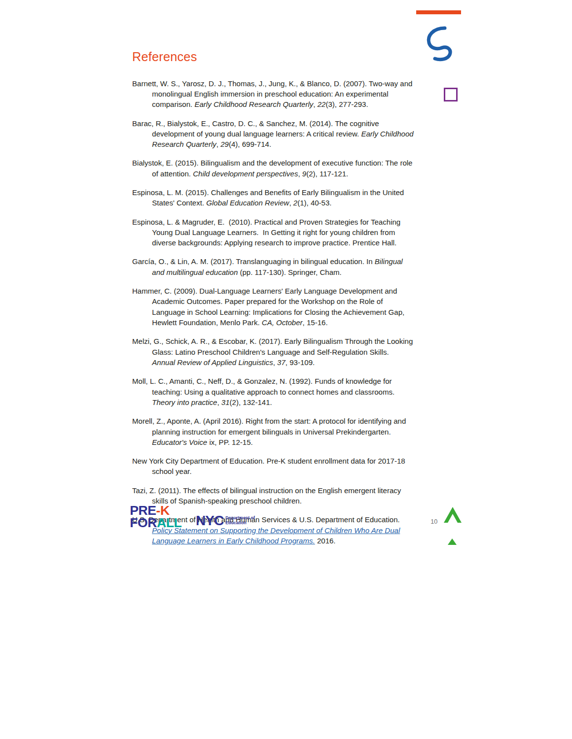References
Barnett, W. S., Yarosz, D. J., Thomas, J., Jung, K., & Blanco, D. (2007). Two-way and monolingual English immersion in preschool education: An experimental comparison. Early Childhood Research Quarterly, 22(3), 277-293.
Barac, R., Bialystok, E., Castro, D. C., & Sanchez, M. (2014). The cognitive development of young dual language learners: A critical review. Early Childhood Research Quarterly, 29(4), 699-714.
Bialystok, E. (2015). Bilingualism and the development of executive function: The role of attention. Child development perspectives, 9(2), 117-121.
Espinosa, L. M. (2015). Challenges and Benefits of Early Bilingualism in the United States' Context. Global Education Review, 2(1), 40-53.
Espinosa, L. & Magruder, E. (2010). Practical and Proven Strategies for Teaching Young Dual Language Learners. In Getting it right for young children from diverse backgrounds: Applying research to improve practice. Prentice Hall.
García, O., & Lin, A. M. (2017). Translanguaging in bilingual education. In Bilingual and multilingual education (pp. 117-130). Springer, Cham.
Hammer, C. (2009). Dual-Language Learners' Early Language Development and Academic Outcomes. Paper prepared for the Workshop on the Role of Language in School Learning: Implications for Closing the Achievement Gap, Hewlett Foundation, Menlo Park. CA, October, 15-16.
Melzi, G., Schick, A. R., & Escobar, K. (2017). Early Bilingualism Through the Looking Glass: Latino Preschool Children's Language and Self-Regulation Skills. Annual Review of Applied Linguistics, 37, 93-109.
Moll, L. C., Amanti, C., Neff, D., & Gonzalez, N. (1992). Funds of knowledge for teaching: Using a qualitative approach to connect homes and classrooms. Theory into practice, 31(2), 132-141.
Morell, Z., Aponte, A. (April 2016). Right from the start: A protocol for identifying and planning instruction for emergent bilinguals in Universal Prekindergarten. Educator's Voice ix, PP. 12-15.
New York City Department of Education. Pre-K student enrollment data for 2017-18 school year.
Tazi, Z. (2011). The effects of bilingual instruction on the English emergent literacy skills of Spanish-speaking preschool children.
U.S. Department of Health and Human Services & U.S. Department of Education. Policy Statement on Supporting the Development of Children Who Are Dual Language Learners in Early Childhood Programs. 2016.
PRE-K
FOR ALL
NYC Department of
Education
10